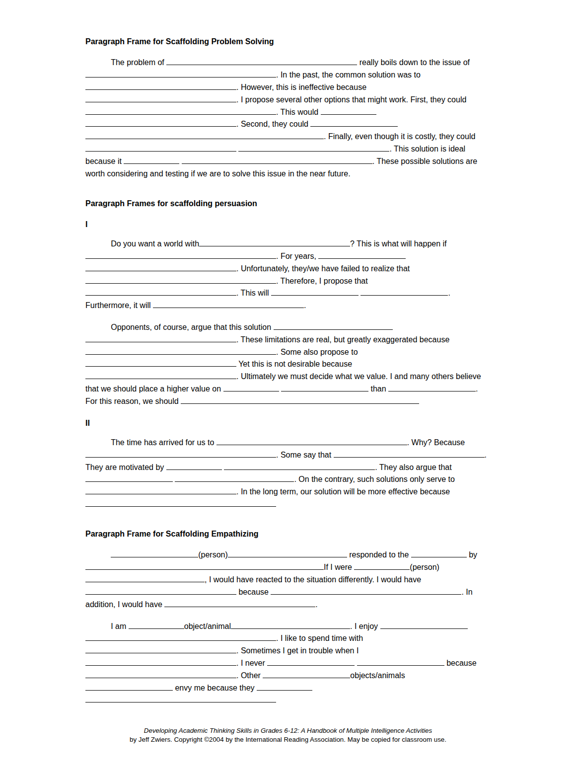Paragraph Frame for Scaffolding Problem Solving
The problem of really boils down to the issue of . In the past, the common solution was to . However, this is ineffective because . I propose several other options that might work. First, they could . This would . Second, they could . Finally, even though it is costly, they could . This solution is ideal because it . These possible solutions are worth considering and testing if we are to solve this issue in the near future.
Paragraph Frames for scaffolding persuasion
I
Do you want a world with ? This is what will happen if . For years, . Unfortunately, they/we have failed to realize that . Therefore, I propose that . This will . Furthermore, it will .
Opponents, of course, argue that this solution . These limitations are real, but greatly exaggerated because . Some also propose to Yet this is not desirable because . Ultimately we must decide what we value. I and many others believe that we should place a higher value on than . For this reason, we should
II
The time has arrived for us to . Why? Because . Some say that . They are motivated by . They also argue that . On the contrary, such solutions only serve to . In the long term, our solution will be more effective because
Paragraph Frame for Scaffolding Empathizing
(person) responded to the by If I were (person) , I would have reacted to the situation differently. I would have because . In addition, I would have .
I am object/animal . I enjoy . I like to spend time with . Sometimes I get in trouble when I . I never because . Other objects/animals envy me because they
Developing Academic Thinking Skills in Grades 6-12: A Handbook of Multiple Intelligence Activities
by Jeff Zwiers. Copyright ©2004 by the International Reading Association. May be copied for classroom use.